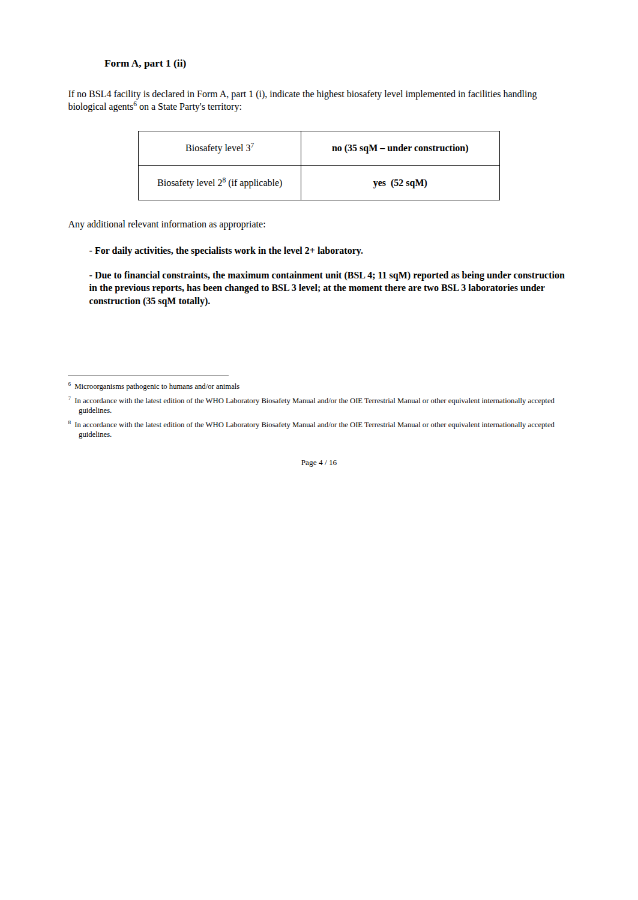Form A, part 1 (ii)
If no BSL4 facility is declared in Form A, part 1 (i), indicate the highest biosafety level implemented in facilities handling biological agents6 on a State Party's territory:
| Biosafety level 3 7 | no (35 sqM – under construction) |
| Biosafety level 2 8 (if applicable) | yes (52 sqM) |
Any additional relevant information as appropriate:
- For daily activities, the specialists work in the level 2+ laboratory.
- Due to financial constraints, the maximum containment unit (BSL 4; 11 sqM) reported as being under construction in the previous reports, has been changed to BSL 3 level; at the moment there are two BSL 3 laboratories under construction (35 sqM totally).
6 Microorganisms pathogenic to humans and/or animals
7 In accordance with the latest edition of the WHO Laboratory Biosafety Manual and/or the OIE Terrestrial Manual or other equivalent internationally accepted guidelines.
8 In accordance with the latest edition of the WHO Laboratory Biosafety Manual and/or the OIE Terrestrial Manual or other equivalent internationally accepted guidelines.
Page 4 / 16